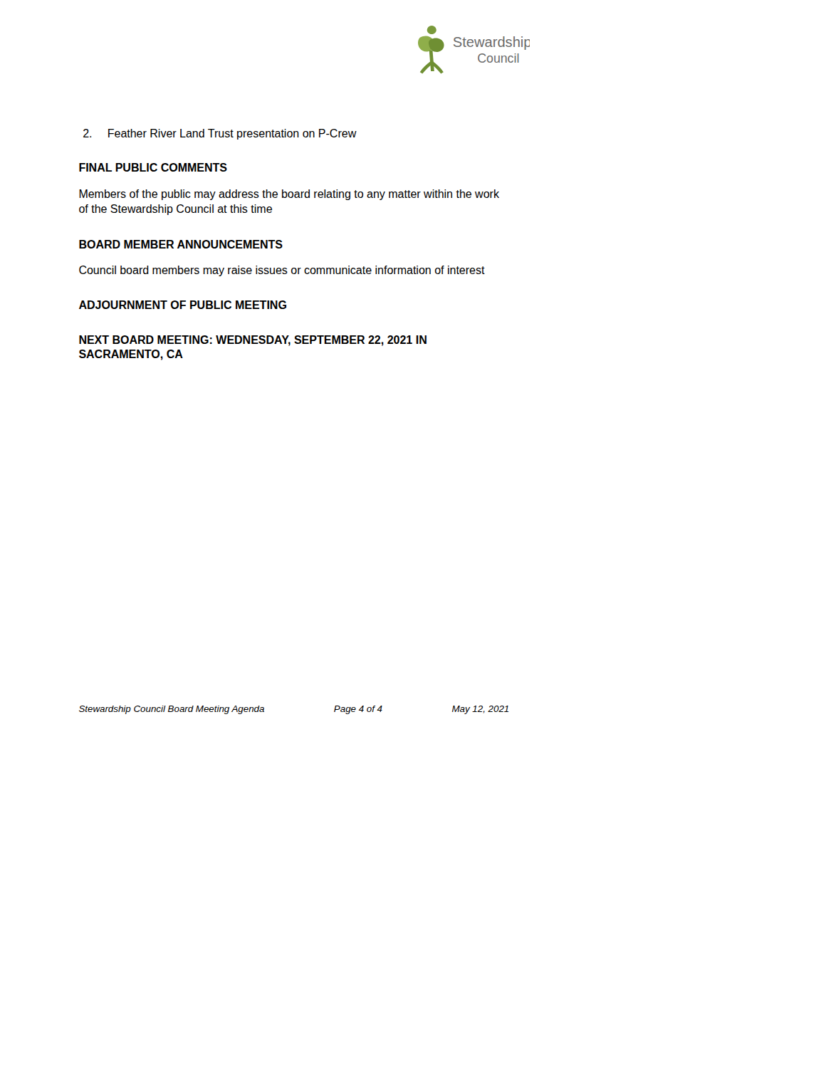Stewardship Council
2. Feather River Land Trust presentation on P-Crew
FINAL PUBLIC COMMENTS
Members of the public may address the board relating to any matter within the work of the Stewardship Council at this time
BOARD MEMBER ANNOUNCEMENTS
Council board members may raise issues or communicate information of interest
ADJOURNMENT OF PUBLIC MEETING
NEXT BOARD MEETING: WEDNESDAY, SEPTEMBER 22, 2021 IN SACRAMENTO, CA
Stewardship Council Board Meeting Agenda
Page 4 of 4
May 12, 2021